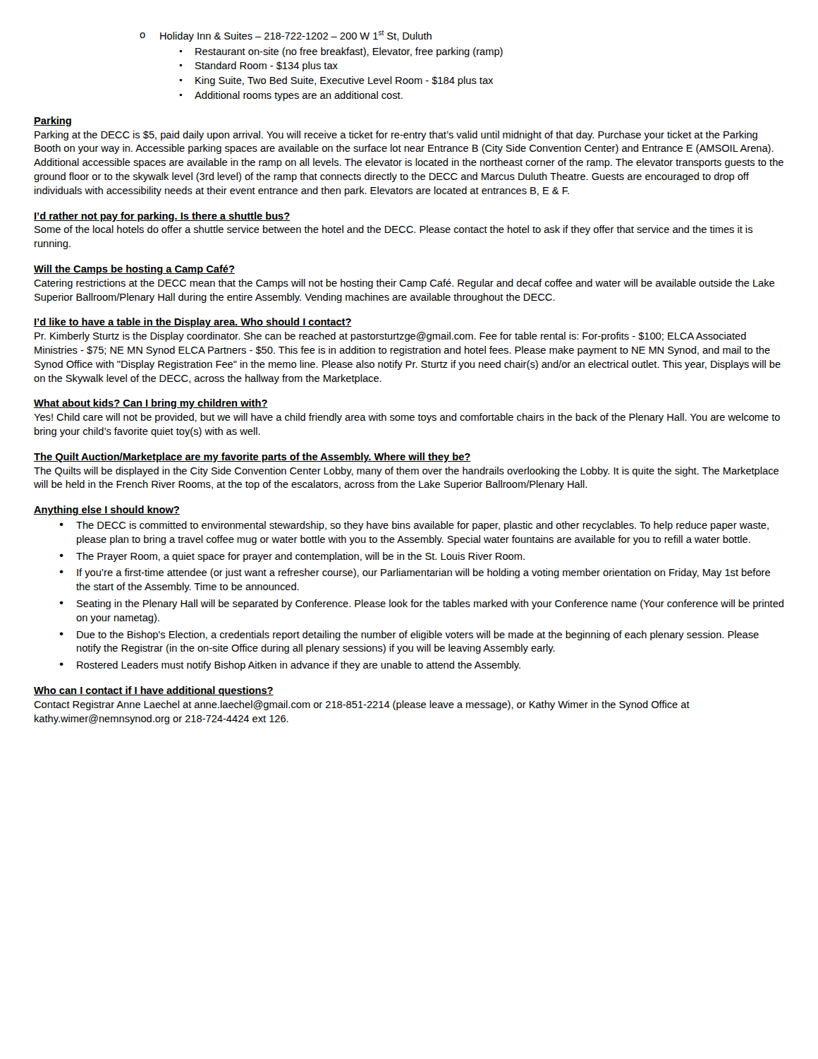Holiday Inn & Suites – 218-722-1202 – 200 W 1st St, Duluth
Restaurant on-site (no free breakfast), Elevator, free parking (ramp)
Standard Room - $134 plus tax
King Suite, Two Bed Suite, Executive Level Room - $184 plus tax
Additional rooms types are an additional cost.
Parking
Parking at the DECC is $5, paid daily upon arrival. You will receive a ticket for re-entry that’s valid until midnight of that day. Purchase your ticket at the Parking Booth on your way in. Accessible parking spaces are available on the surface lot near Entrance B (City Side Convention Center) and Entrance E (AMSOIL Arena). Additional accessible spaces are available in the ramp on all levels. The elevator is located in the northeast corner of the ramp. The elevator transports guests to the ground floor or to the skywalk level (3rd level) of the ramp that connects directly to the DECC and Marcus Duluth Theatre. Guests are encouraged to drop off individuals with accessibility needs at their event entrance and then park. Elevators are located at entrances B, E & F.
I’d rather not pay for parking. Is there a shuttle bus?
Some of the local hotels do offer a shuttle service between the hotel and the DECC. Please contact the hotel to ask if they offer that service and the times it is running.
Will the Camps be hosting a Camp Café?
Catering restrictions at the DECC mean that the Camps will not be hosting their Camp Café. Regular and decaf coffee and water will be available outside the Lake Superior Ballroom/Plenary Hall during the entire Assembly. Vending machines are available throughout the DECC.
I’d like to have a table in the Display area. Who should I contact?
Pr. Kimberly Sturtz is the Display coordinator. She can be reached at pastorsturtzge@gmail.com. Fee for table rental is: For-profits - $100; ELCA Associated Ministries - $75; NE MN Synod ELCA Partners - $50. This fee is in addition to registration and hotel fees. Please make payment to NE MN Synod, and mail to the Synod Office with "Display Registration Fee" in the memo line. Please also notify Pr. Sturtz if you need chair(s) and/or an electrical outlet. This year, Displays will be on the Skywalk level of the DECC, across the hallway from the Marketplace.
What about kids? Can I bring my children with?
Yes! Child care will not be provided, but we will have a child friendly area with some toys and comfortable chairs in the back of the Plenary Hall. You are welcome to bring your child’s favorite quiet toy(s) with as well.
The Quilt Auction/Marketplace are my favorite parts of the Assembly. Where will they be?
The Quilts will be displayed in the City Side Convention Center Lobby, many of them over the handrails overlooking the Lobby. It is quite the sight. The Marketplace will be held in the French River Rooms, at the top of the escalators, across from the Lake Superior Ballroom/Plenary Hall.
Anything else I should know?
The DECC is committed to environmental stewardship, so they have bins available for paper, plastic and other recyclables. To help reduce paper waste, please plan to bring a travel coffee mug or water bottle with you to the Assembly. Special water fountains are available for you to refill a water bottle.
The Prayer Room, a quiet space for prayer and contemplation, will be in the St. Louis River Room.
If you’re a first-time attendee (or just want a refresher course), our Parliamentarian will be holding a voting member orientation on Friday, May 1st before the start of the Assembly. Time to be announced.
Seating in the Plenary Hall will be separated by Conference. Please look for the tables marked with your Conference name (Your conference will be printed on your nametag).
Due to the Bishop's Election, a credentials report detailing the number of eligible voters will be made at the beginning of each plenary session. Please notify the Registrar (in the on-site Office during all plenary sessions) if you will be leaving Assembly early.
Rostered Leaders must notify Bishop Aitken in advance if they are unable to attend the Assembly.
Who can I contact if I have additional questions?
Contact Registrar Anne Laechel at anne.laechel@gmail.com or 218-851-2214 (please leave a message), or Kathy Wimer in the Synod Office at kathy.wimer@nemnsynod.org or 218-724-4424 ext 126.